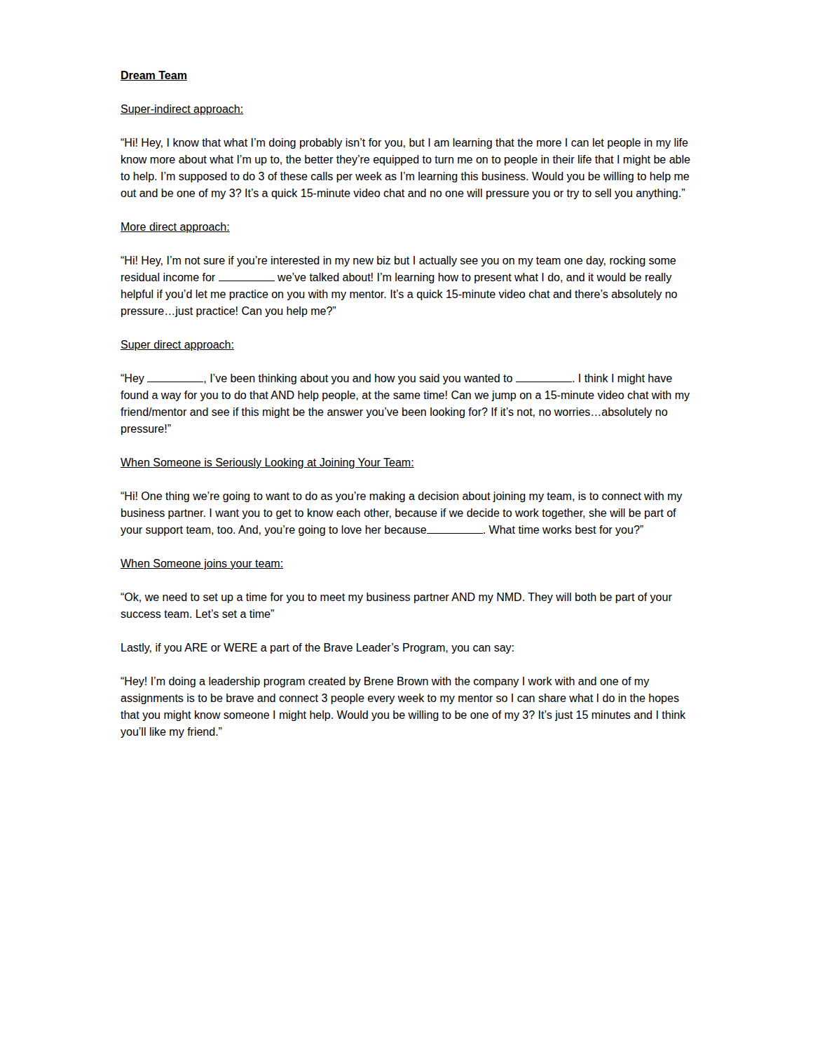Dream Team
Super-indirect approach:
“Hi! Hey, I know that what I’m doing probably isn’t for you, but I am learning that the more I can let people in my life know more about what I’m up to, the better they’re equipped to turn me on to people in their life that I might be able to help. I’m supposed to do 3 of these calls per week as I’m learning this business. Would you be willing to help me out and be one of my 3? It’s a quick 15-minute video chat and no one will pressure you or try to sell you anything.”
More direct approach:
“Hi! Hey, I’m not sure if you’re interested in my new biz but I actually see you on my team one day, rocking some residual income for we’ve talked about! I’m learning how to present what I do, and it would be really helpful if you’d let me practice on you with my mentor. It’s a quick 15-minute video chat and there’s absolutely no pressure…just practice! Can you help me?”
Super direct approach:
“Hey , I’ve been thinking about you and how you said you wanted to . I think I might have found a way for you to do that AND help people, at the same time! Can we jump on a 15-minute video chat with my friend/mentor and see if this might be the answer you’ve been looking for? If it’s not, no worries…absolutely no pressure!”
When Someone is Seriously Looking at Joining Your Team:
“Hi! One thing we’re going to want to do as you’re making a decision about joining my team, is to connect with my business partner. I want you to get to know each other, because if we decide to work together, she will be part of your support team, too. And, you’re going to love her because . What time works best for you?”
When Someone joins your team:
“Ok, we need to set up a time for you to meet my business partner AND my NMD. They will both be part of your success team. Let’s set a time”
Lastly, if you ARE or WERE a part of the Brave Leader’s Program, you can say:
“Hey! I’m doing a leadership program created by Brene Brown with the company I work with and one of my assignments is to be brave and connect 3 people every week to my mentor so I can share what I do in the hopes that you might know someone I might help. Would you be willing to be one of my 3? It’s just 15 minutes and I think you’ll like my friend.”